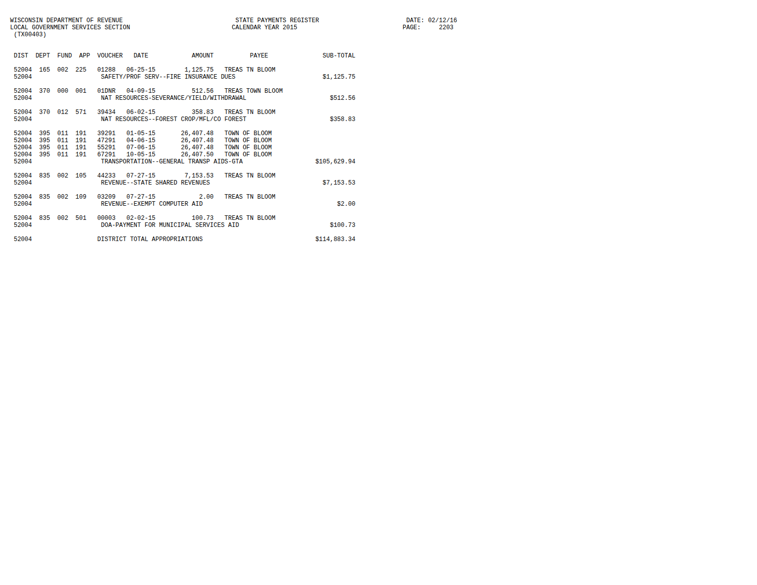WISCONSIN DEPARTMENT OF REVENUE STATE PAYMENTS REGISTER DATE: 02/12/16 LOCAL GOVERNMENT SERVICES SECTION CALENDAR YEAR 2015 PAGE: 2203 (TX00403) DIST DEPT FUND APP VOUCHER DATE AMOUNT PAYEE SUB-TOTAL 52004 165 002 225 01288 06-25-15 1,125.75 TREAS TN BLOOM 52004 SAFETY/PROF SERV--FIRE INSURANCE DUES $1,125.75 52004 370 000 001 01DNR 04-09-15 512.56 TREAS TOWN BLOOM 52004 NAT RESOURCES-SEVERANCE/YIELD/WITHDRAWAL $512.56 52004 370 012 571 39434 06-02-15 358.83 TREAS TN BLOOM 52004 NAT RESOURCES--FOREST CROP/MFL/CO FOREST $358.83 52004 395 011 191 39291 01-05-15 26,407.48 TOWN OF BLOOM 52004 395 011 191 47291 04-06-15 26,407.48 TOWN OF BLOOM 52004 395 011 191 55291 07-06-15 26,407.48 TOWN OF BLOOM 52004 395 011 191 67291 10-05-15 26,407.50 TOWN OF BLOOM 52004 TRANSPORTATION--GENERAL TRANSP AIDS-GTA $105,629.94 52004 835 002 105 44233 07-27-15 7,153.53 TREAS TN BLOOM 52004 REVENUE--STATE SHARED REVENUES $7,153.53 52004 835 002 109 03209 07-27-15 2.00 TREAS TN BLOOM 52004 REVENUE--EXEMPT COMPUTER AID $2.00 52004 835 002 501 00003 02-02-15 100.73 TREAS TN BLOOM 52004 DOA-PAYMENT FOR MUNICIPAL SERVICES AID $100.73 52004 DISTRICT TOTAL APPROPRIATIONS $114,883.34